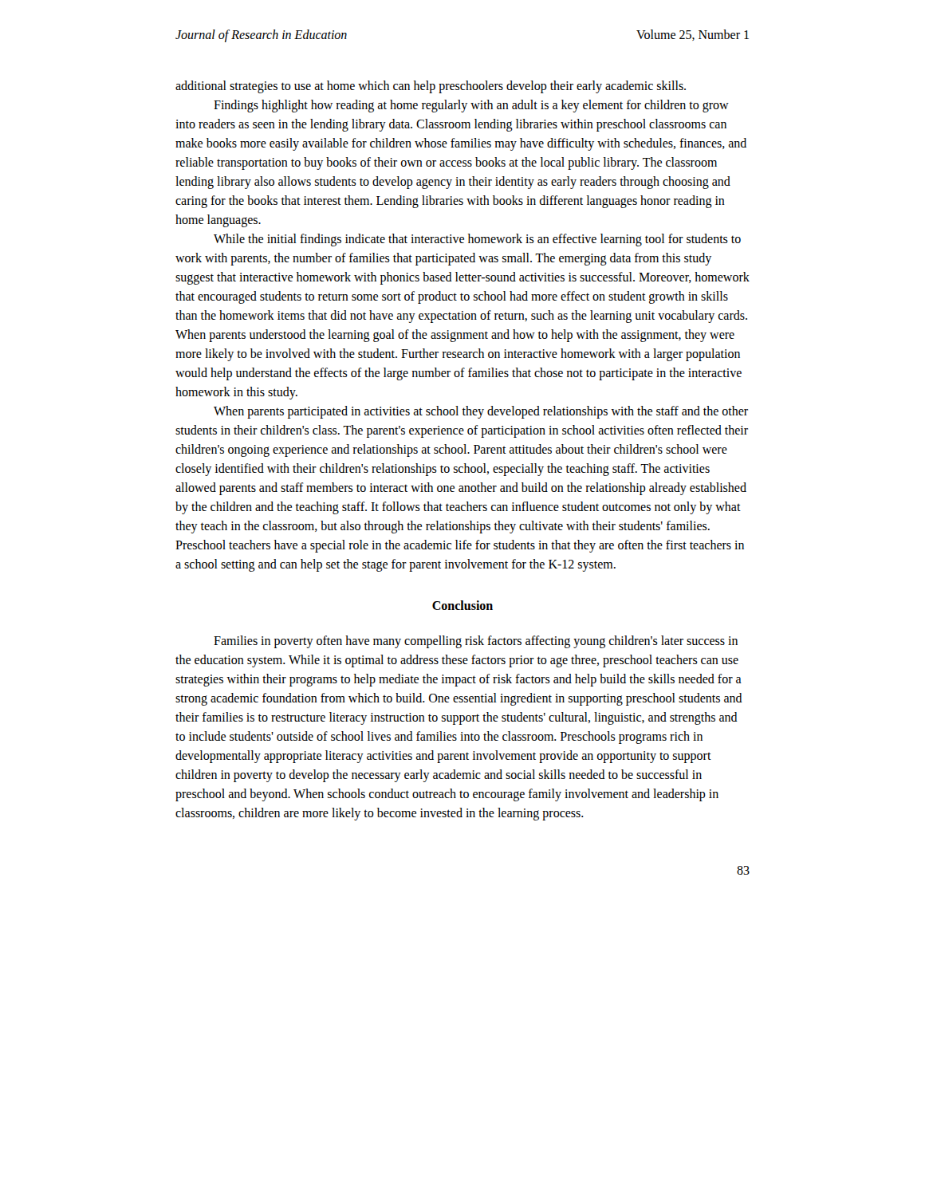Journal of Research in Education Volume 25, Number 1
additional strategies to use at home which can help preschoolers develop their early academic skills.
Findings highlight how reading at home regularly with an adult is a key element for children to grow into readers as seen in the lending library data. Classroom lending libraries within preschool classrooms can make books more easily available for children whose families may have difficulty with schedules, finances, and reliable transportation to buy books of their own or access books at the local public library. The classroom lending library also allows students to develop agency in their identity as early readers through choosing and caring for the books that interest them. Lending libraries with books in different languages honor reading in home languages.
While the initial findings indicate that interactive homework is an effective learning tool for students to work with parents, the number of families that participated was small. The emerging data from this study suggest that interactive homework with phonics based letter-sound activities is successful. Moreover, homework that encouraged students to return some sort of product to school had more effect on student growth in skills than the homework items that did not have any expectation of return, such as the learning unit vocabulary cards. When parents understood the learning goal of the assignment and how to help with the assignment, they were more likely to be involved with the student. Further research on interactive homework with a larger population would help understand the effects of the large number of families that chose not to participate in the interactive homework in this study.
When parents participated in activities at school they developed relationships with the staff and the other students in their children's class. The parent's experience of participation in school activities often reflected their children's ongoing experience and relationships at school. Parent attitudes about their children's school were closely identified with their children's relationships to school, especially the teaching staff. The activities allowed parents and staff members to interact with one another and build on the relationship already established by the children and the teaching staff. It follows that teachers can influence student outcomes not only by what they teach in the classroom, but also through the relationships they cultivate with their students' families. Preschool teachers have a special role in the academic life for students in that they are often the first teachers in a school setting and can help set the stage for parent involvement for the K-12 system.
Conclusion
Families in poverty often have many compelling risk factors affecting young children's later success in the education system. While it is optimal to address these factors prior to age three, preschool teachers can use strategies within their programs to help mediate the impact of risk factors and help build the skills needed for a strong academic foundation from which to build. One essential ingredient in supporting preschool students and their families is to restructure literacy instruction to support the students' cultural, linguistic, and strengths and to include students' outside of school lives and families into the classroom. Preschools programs rich in developmentally appropriate literacy activities and parent involvement provide an opportunity to support children in poverty to develop the necessary early academic and social skills needed to be successful in preschool and beyond. When schools conduct outreach to encourage family involvement and leadership in classrooms, children are more likely to become invested in the learning process.
83